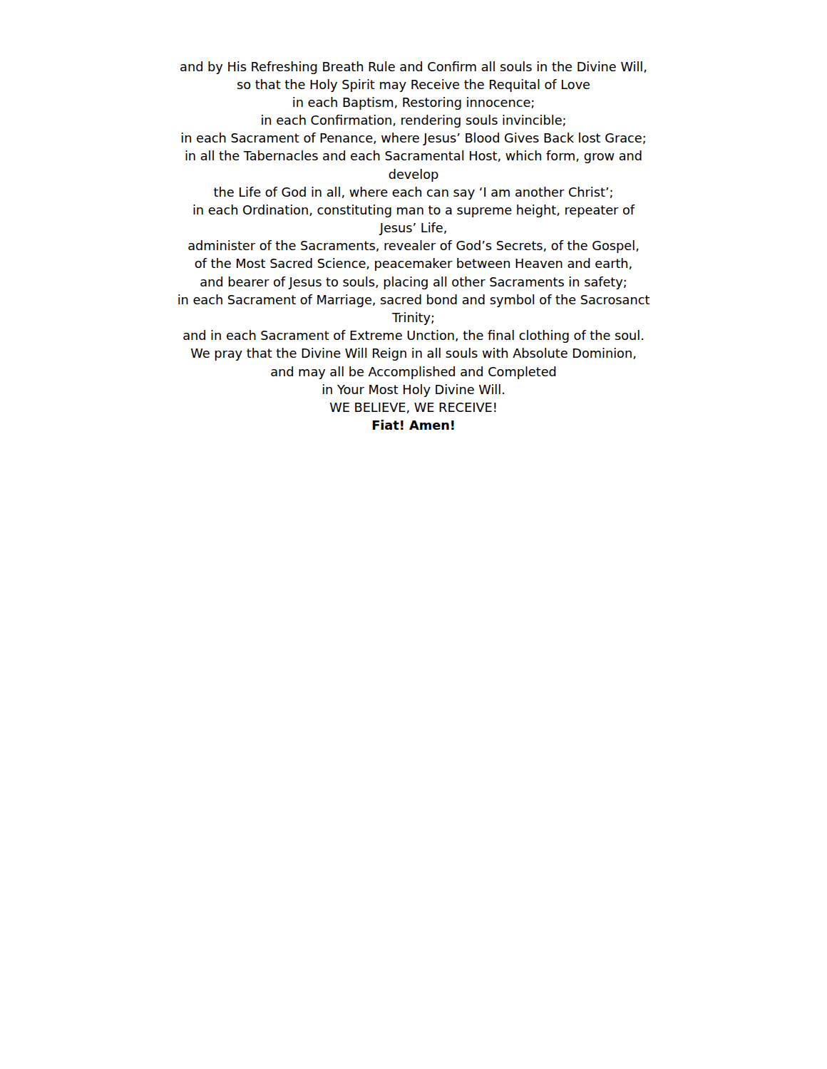and by His Refreshing Breath Rule and Confirm all souls in the Divine Will,
so that the Holy Spirit may Receive the Requital of Love
in each Baptism, Restoring innocence;
in each Confirmation, rendering souls invincible;
in each Sacrament of Penance, where Jesus’ Blood Gives Back lost Grace;
in all the Tabernacles and each Sacramental Host, which form, grow and develop
the Life of God in all, where each can say ‘I am another Christ’;
in each Ordination, constituting man to a supreme height, repeater of Jesus’ Life,
administer of the Sacraments, revealer of God’s Secrets, of the Gospel,
of the Most Sacred Science, peacemaker between Heaven and earth,
and bearer of Jesus to souls, placing all other Sacraments in safety;
in each Sacrament of Marriage, sacred bond and symbol of the Sacrosanct Trinity;
and in each Sacrament of Extreme Unction, the final clothing of the soul.
We pray that the Divine Will Reign in all souls with Absolute Dominion,
and may all be Accomplished and Completed
in Your Most Holy Divine Will.
WE BELIEVE, WE RECEIVE!
Fiat! Amen!